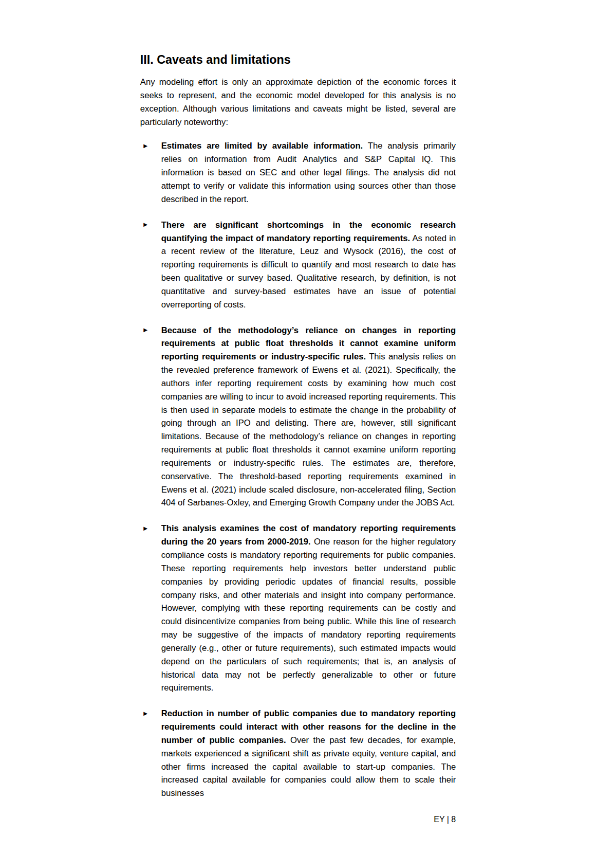III. Caveats and limitations
Any modeling effort is only an approximate depiction of the economic forces it seeks to represent, and the economic model developed for this analysis is no exception. Although various limitations and caveats might be listed, several are particularly noteworthy:
Estimates are limited by available information. The analysis primarily relies on information from Audit Analytics and S&P Capital IQ. This information is based on SEC and other legal filings. The analysis did not attempt to verify or validate this information using sources other than those described in the report.
There are significant shortcomings in the economic research quantifying the impact of mandatory reporting requirements. As noted in a recent review of the literature, Leuz and Wysock (2016), the cost of reporting requirements is difficult to quantify and most research to date has been qualitative or survey based. Qualitative research, by definition, is not quantitative and survey-based estimates have an issue of potential overreporting of costs.
Because of the methodology’s reliance on changes in reporting requirements at public float thresholds it cannot examine uniform reporting requirements or industry-specific rules. This analysis relies on the revealed preference framework of Ewens et al. (2021). Specifically, the authors infer reporting requirement costs by examining how much cost companies are willing to incur to avoid increased reporting requirements. This is then used in separate models to estimate the change in the probability of going through an IPO and delisting. There are, however, still significant limitations. Because of the methodology’s reliance on changes in reporting requirements at public float thresholds it cannot examine uniform reporting requirements or industry-specific rules. The estimates are, therefore, conservative. The threshold-based reporting requirements examined in Ewens et al. (2021) include scaled disclosure, non-accelerated filing, Section 404 of Sarbanes-Oxley, and Emerging Growth Company under the JOBS Act.
This analysis examines the cost of mandatory reporting requirements during the 20 years from 2000-2019. One reason for the higher regulatory compliance costs is mandatory reporting requirements for public companies. These reporting requirements help investors better understand public companies by providing periodic updates of financial results, possible company risks, and other materials and insight into company performance. However, complying with these reporting requirements can be costly and could disincentivize companies from being public. While this line of research may be suggestive of the impacts of mandatory reporting requirements generally (e.g., other or future requirements), such estimated impacts would depend on the particulars of such requirements; that is, an analysis of historical data may not be perfectly generalizable to other or future requirements.
Reduction in number of public companies due to mandatory reporting requirements could interact with other reasons for the decline in the number of public companies. Over the past few decades, for example, markets experienced a significant shift as private equity, venture capital, and other firms increased the capital available to start-up companies. The increased capital available for companies could allow them to scale their businesses
EY | 8